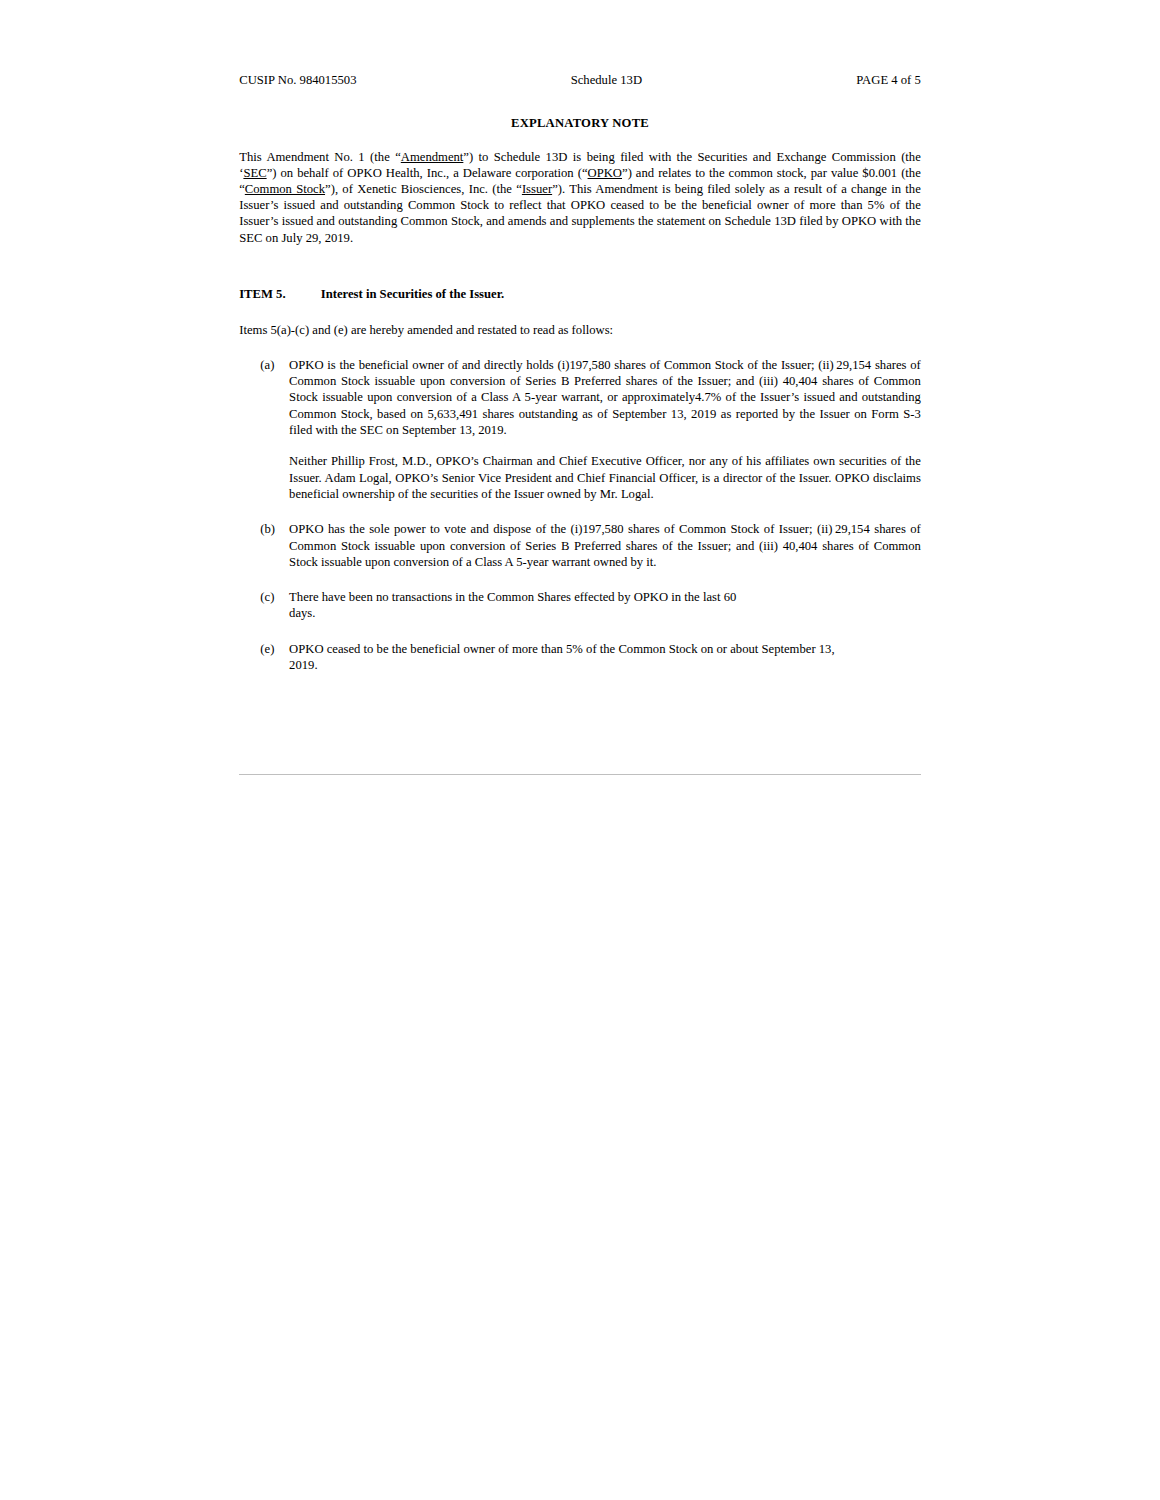CUSIP No. 984015503
Schedule 13D
PAGE 4 of 5
EXPLANATORY NOTE
This Amendment No. 1 (the “Amendment”) to Schedule 13D is being filed with the Securities and Exchange Commission (the ‘SEC”) on behalf of OPKO Health, Inc., a Delaware corporation (“OPKO”) and relates to the common stock, par value $0.001 (the “Common Stock”), of Xenetic Biosciences, Inc. (the “Issuer”). This Amendment is being filed solely as a result of a change in the Issuer’s issued and outstanding Common Stock to reflect that OPKO ceased to be the beneficial owner of more than 5% of the Issuer’s issued and outstanding Common Stock, and amends and supplements the statement on Schedule 13D filed by OPKO with the SEC on July 29, 2019.
ITEM 5. Interest in Securities of the Issuer.
Items 5(a)-(c) and (e) are hereby amended and restated to read as follows:
(a)
OPKO is the beneficial owner of and directly holds (i)197,580 shares of Common Stock of the Issuer; (ii) 29,154 shares of Common Stock issuable upon conversion of Series B Preferred shares of the Issuer; and (iii) 40,404 shares of Common Stock issuable upon conversion of a Class A 5-year warrant, or approximately4.7% of the Issuer’s issued and outstanding Common Stock, based on 5,633,491 shares outstanding as of September 13, 2019 as reported by the Issuer on Form S-3 filed with the SEC on September 13, 2019.
Neither Phillip Frost, M.D., OPKO’s Chairman and Chief Executive Officer, nor any of his affiliates own securities of the Issuer. Adam Logal, OPKO’s Senior Vice President and Chief Financial Officer, is a director of the Issuer. OPKO disclaims beneficial ownership of the securities of the Issuer owned by Mr. Logal.
(b)
OPKO has the sole power to vote and dispose of the (i)197,580 shares of Common Stock of Issuer; (ii) 29,154 shares of Common Stock issuable upon conversion of Series B Preferred shares of the Issuer; and (iii) 40,404 shares of Common Stock issuable upon conversion of a Class A 5-year warrant owned by it.
(c)
There have been no transactions in the Common Shares effected by OPKO in the last 60
days.
(e)
OPKO ceased to be the beneficial owner of more than 5% of the Common Stock on or about September 13,
2019.